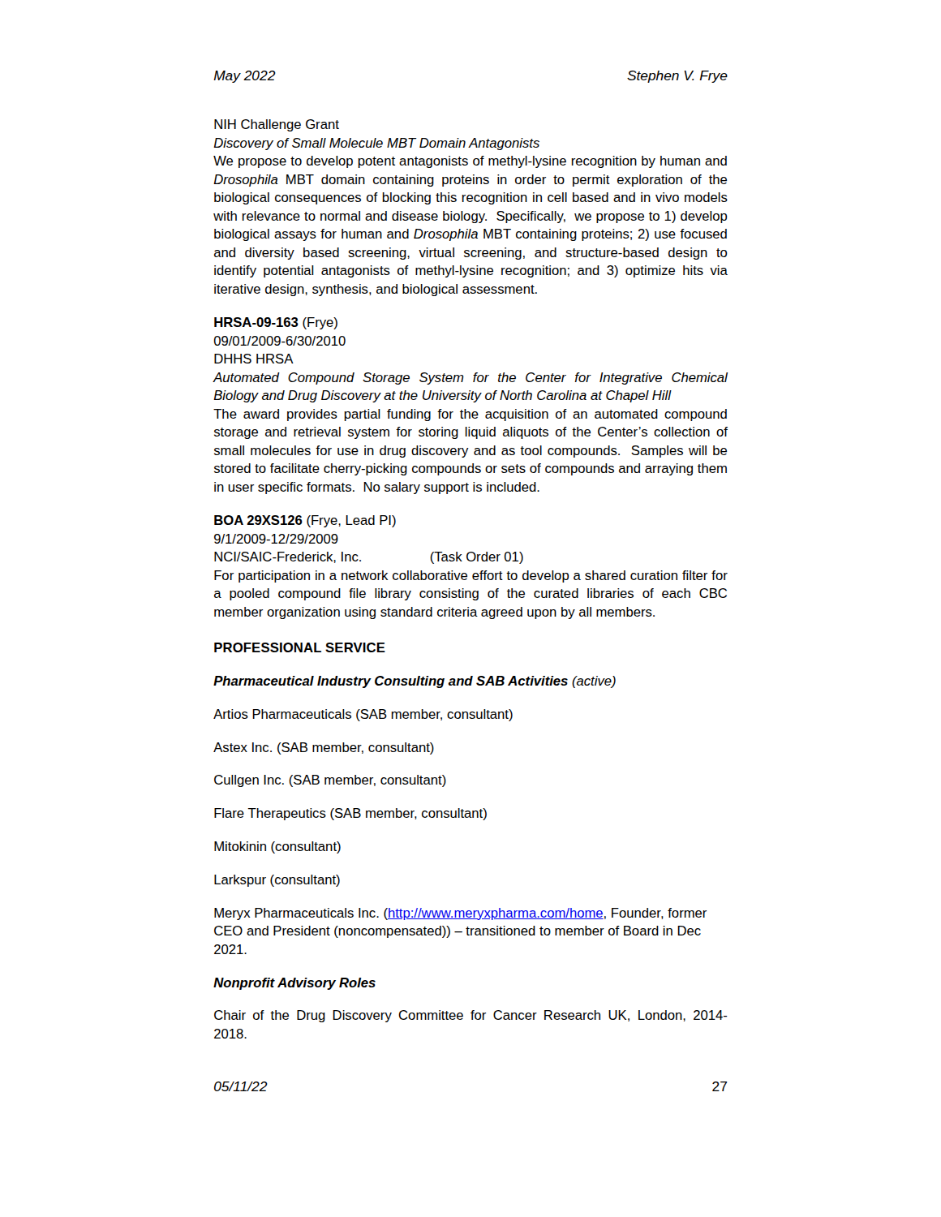May 2022 Stephen V. Frye
NIH Challenge Grant
Discovery of Small Molecule MBT Domain Antagonists
We propose to develop potent antagonists of methyl-lysine recognition by human and Drosophila MBT domain containing proteins in order to permit exploration of the biological consequences of blocking this recognition in cell based and in vivo models with relevance to normal and disease biology. Specifically, we propose to 1) develop biological assays for human and Drosophila MBT containing proteins; 2) use focused and diversity based screening, virtual screening, and structure-based design to identify potential antagonists of methyl-lysine recognition; and 3) optimize hits via iterative design, synthesis, and biological assessment.
HRSA-09-163 (Frye)
09/01/2009-6/30/2010
DHHS HRSA
Automated Compound Storage System for the Center for Integrative Chemical Biology and Drug Discovery at the University of North Carolina at Chapel Hill
The award provides partial funding for the acquisition of an automated compound storage and retrieval system for storing liquid aliquots of the Center’s collection of small molecules for use in drug discovery and as tool compounds. Samples will be stored to facilitate cherry-picking compounds or sets of compounds and arraying them in user specific formats. No salary support is included.
BOA 29XS126 (Frye, Lead PI)
9/1/2009-12/29/2009
NCI/SAIC-Frederick, Inc. (Task Order 01)
For participation in a network collaborative effort to develop a shared curation filter for a pooled compound file library consisting of the curated libraries of each CBC member organization using standard criteria agreed upon by all members.
Professional Service
Pharmaceutical Industry Consulting and SAB Activities (active)
Artios Pharmaceuticals (SAB member, consultant)
Astex Inc. (SAB member, consultant)
Cullgen Inc. (SAB member, consultant)
Flare Therapeutics (SAB member, consultant)
Mitokinin (consultant)
Larkspur (consultant)
Meryx Pharmaceuticals Inc. (http://www.meryxpharma.com/home, Founder, former CEO and President (noncompensated)) – transitioned to member of Board in Dec 2021.
Nonprofit Advisory Roles
Chair of the Drug Discovery Committee for Cancer Research UK, London, 2014-2018.
05/11/22 27